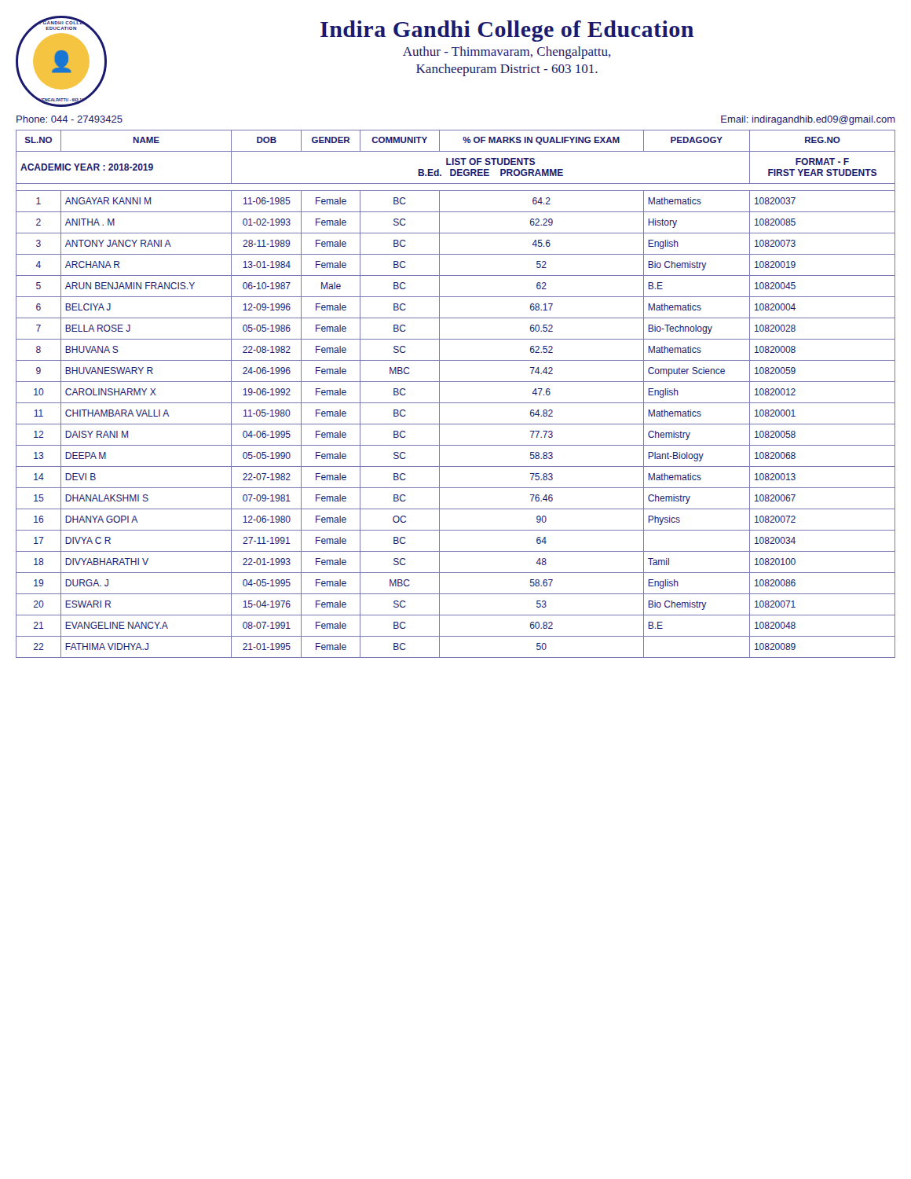INDIRA GANDHI COLLEGE OF EDUCATION
👤
CHENGALPATTU - 603 101
Indira Gandhi College of Education
Authur - Thimmavaram, Chengalpattu,
Kancheepuram District - 603 101.
Phone: 044 - 27493425 Email: indiragandhib.ed09@gmail.com
| ACADEMIC YEAR : 2018-2019 | LIST OF STUDENTS B.Ed. DEGREE PROGRAMME | FORMAT - F FIRST YEAR STUDENTS |
| SL.NO | NAME | DOB | GENDER | COMMUNITY | % OF MARKS IN QUALIFYING EXAM | PEDAGOGY | REG.NO |
| 1 | ANGAYAR KANNI M | 11-06-1985 | Female | BC | 64.2 | Mathematics | 10820037 |
| 2 | ANITHA . M | 01-02-1993 | Female | SC | 62.29 | History | 10820085 |
| 3 | ANTONY JANCY RANI A | 28-11-1989 | Female | BC | 45.6 | English | 10820073 |
| 4 | ARCHANA R | 13-01-1984 | Female | BC | 52 | Bio Chemistry | 10820019 |
| 5 | ARUN BENJAMIN FRANCIS.Y | 06-10-1987 | Male | BC | 62 | B.E | 10820045 |
| 6 | BELCIYA J | 12-09-1996 | Female | BC | 68.17 | Mathematics | 10820004 |
| 7 | BELLA ROSE J | 05-05-1986 | Female | BC | 60.52 | Bio-Technology | 10820028 |
| 8 | BHUVANA S | 22-08-1982 | Female | SC | 62.52 | Mathematics | 10820008 |
| 9 | BHUVANESWARY R | 24-06-1996 | Female | MBC | 74.42 | Computer Science | 10820059 |
| 10 | CAROLINSHARMY X | 19-06-1992 | Female | BC | 47.6 | English | 10820012 |
| 11 | CHITHAMBARA VALLI A | 11-05-1980 | Female | BC | 64.82 | Mathematics | 10820001 |
| 12 | DAISY RANI M | 04-06-1995 | Female | BC | 77.73 | Chemistry | 10820058 |
| 13 | DEEPA M | 05-05-1990 | Female | SC | 58.83 | Plant-Biology | 10820068 |
| 14 | DEVI B | 22-07-1982 | Female | BC | 75.83 | Mathematics | 10820013 |
| 15 | DHANALAKSHMI S | 07-09-1981 | Female | BC | 76.46 | Chemistry | 10820067 |
| 16 | DHANYA GOPI A | 12-06-1980 | Female | OC | 90 | Physics | 10820072 |
| 17 | DIVYA C R | 27-11-1991 | Female | BC | 64 | | 10820034 |
| 18 | DIVYABHARATHI V | 22-01-1993 | Female | SC | 48 | Tamil | 10820100 |
| 19 | DURGA. J | 04-05-1995 | Female | MBC | 58.67 | English | 10820086 |
| 20 | ESWARI R | 15-04-1976 | Female | SC | 53 | Bio Chemistry | 10820071 |
| 21 | EVANGELINE NANCY.A | 08-07-1991 | Female | BC | 60.82 | B.E | 10820048 |
| 22 | FATHIMA VIDHYA.J | 21-01-1995 | Female | BC | 50 | | 10820089 |